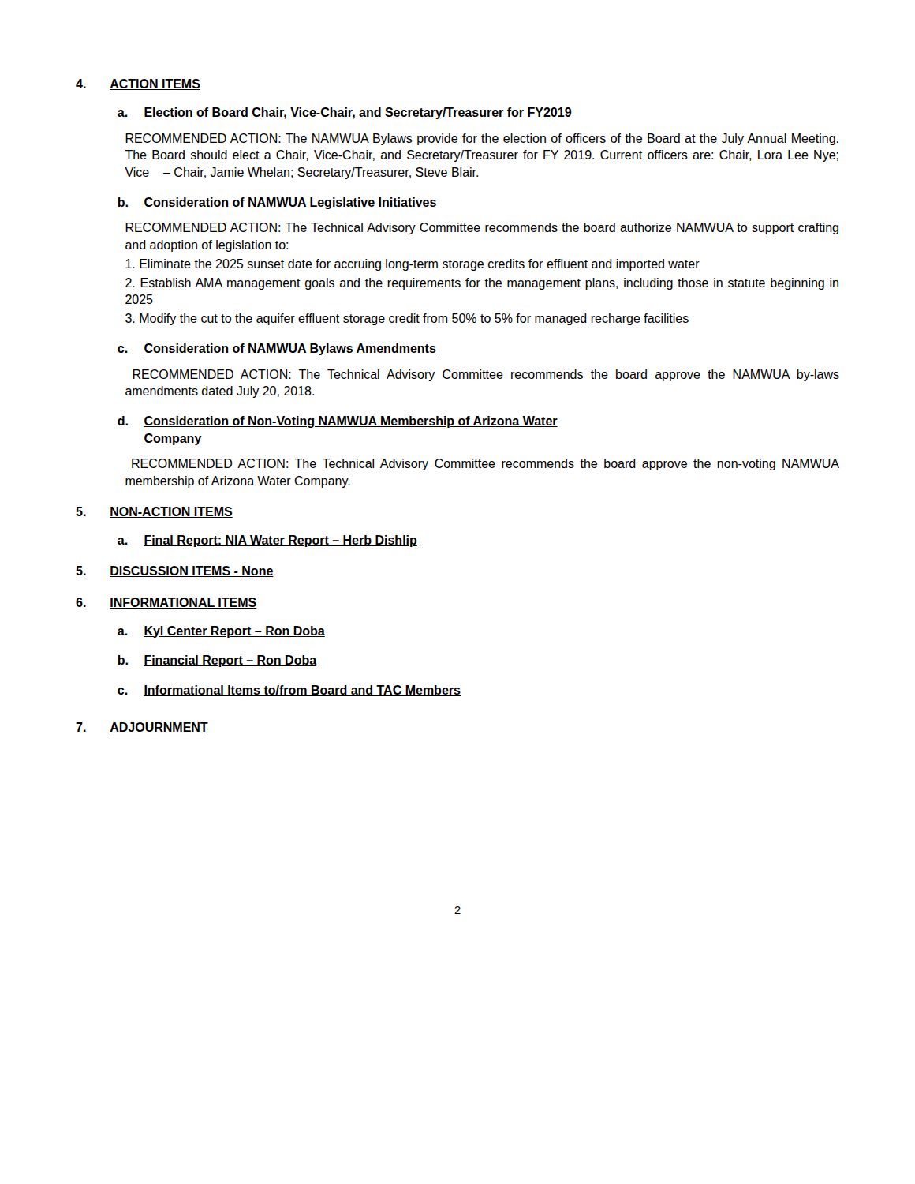4. ACTION ITEMS
a. Election of Board Chair, Vice-Chair, and Secretary/Treasurer for FY2019
RECOMMENDED ACTION: The NAMWUA Bylaws provide for the election of officers of the Board at the July Annual Meeting. The Board should elect a Chair, Vice-Chair, and Secretary/Treasurer for FY 2019. Current officers are: Chair, Lora Lee Nye; Vice – Chair, Jamie Whelan; Secretary/Treasurer, Steve Blair.
b. Consideration of NAMWUA Legislative Initiatives
RECOMMENDED ACTION: The Technical Advisory Committee recommends the board authorize NAMWUA to support crafting and adoption of legislation to:
1. Eliminate the 2025 sunset date for accruing long-term storage credits for effluent and imported water
2. Establish AMA management goals and the requirements for the management plans, including those in statute beginning in 2025
3. Modify the cut to the aquifer effluent storage credit from 50% to 5% for managed recharge facilities
c. Consideration of NAMWUA Bylaws Amendments
RECOMMENDED ACTION: The Technical Advisory Committee recommends the board approve the NAMWUA by-laws amendments dated July 20, 2018.
d. Consideration of Non-Voting NAMWUA Membership of Arizona Water
Company
RECOMMENDED ACTION: The Technical Advisory Committee recommends the board approve the non-voting NAMWUA membership of Arizona Water Company.
5. NON-ACTION ITEMS
a. Final Report: NIA Water Report – Herb Dishlip
5. DISCUSSION ITEMS - None
6. INFORMATIONAL ITEMS
a. Kyl Center Report – Ron Doba
b. Financial Report – Ron Doba
c. Informational Items to/from Board and TAC Members
7. ADJOURNMENT
2